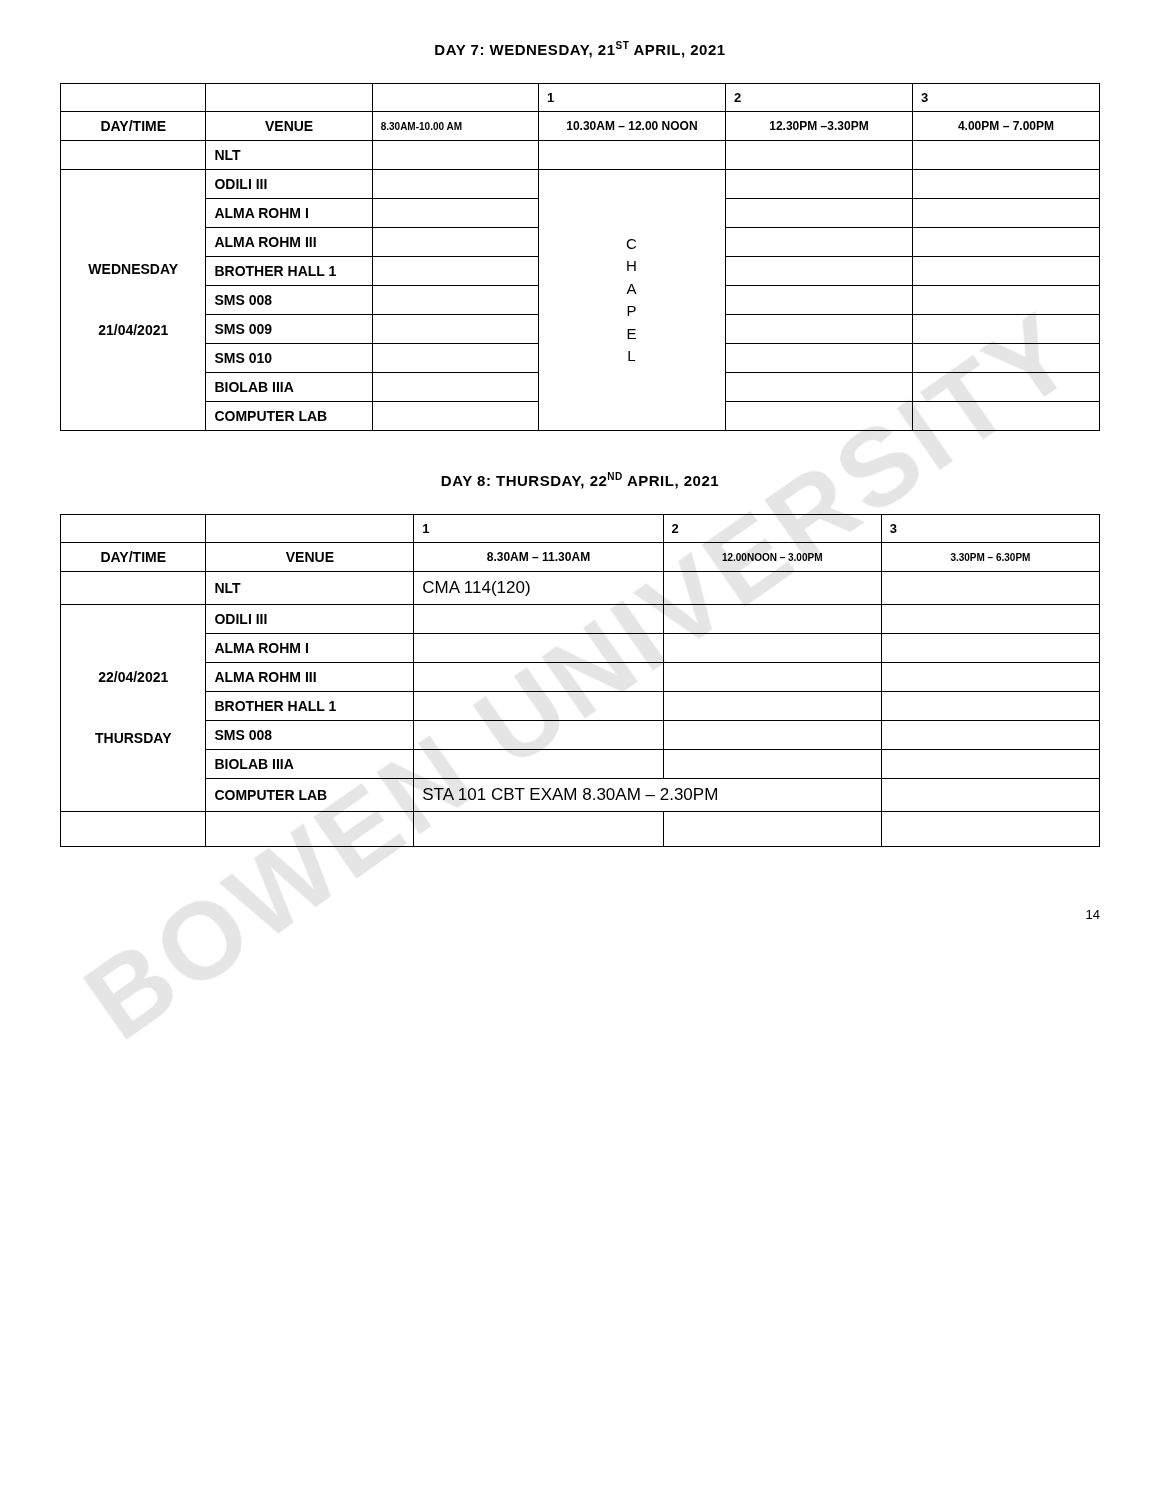BOWEN UNIVERSITY
DAY 7: WEDNESDAY, 21ST APRIL, 2021
| | | | 1 | 2 | 3 |
| DAY/TIME | VENUE | 8.30AM-10.00 AM | 10.30AM – 12.00 NOON | 12.30PM –3.30PM | 4.00PM – 7.00PM |
| | NLT | | | | |
| WEDNESDAY 21/04/2021 | ODILI III | | C H A P E L | | |
| ALMA ROHM I | | | |
| ALMA ROHM III | | | |
| BROTHER HALL 1 | | | |
| SMS 008 | | | |
| SMS 009 | | | |
| SMS 010 | | | |
| BIOLAB IIIA | | | |
| COMPUTER LAB | | | |
DAY 8: THURSDAY, 22ND APRIL, 2021
| | | 1 | 2 | 3 |
| DAY/TIME | VENUE | 8.30AM – 11.30AM | 12.00NOON – 3.00PM | 3.30PM – 6.30PM |
| | NLT | CMA 114(120) | | |
| 22/04/2021 THURSDAY | ODILI III | | | |
| ALMA ROHM I | | | |
| ALMA ROHM III | | | |
| BROTHER HALL 1 | | | |
| SMS 008 | | | |
| BIOLAB IIIA | | | |
| COMPUTER LAB | STA 101 CBT EXAM 8.30AM – 2.30PM | |
14